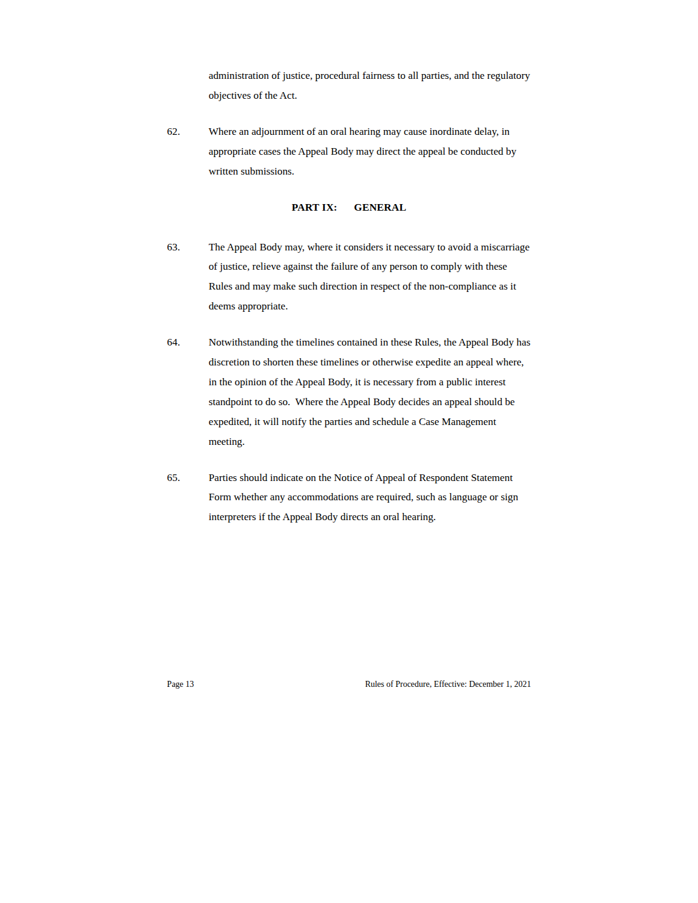administration of justice, procedural fairness to all parties, and the regulatory objectives of the Act.
62.
Where an adjournment of an oral hearing may cause inordinate delay, in appropriate cases the Appeal Body may direct the appeal be conducted by written submissions.
PART IX: GENERAL
63.
The Appeal Body may, where it considers it necessary to avoid a miscarriage of justice, relieve against the failure of any person to comply with these Rules and may make such direction in respect of the non-compliance as it deems appropriate.
64.
Notwithstanding the timelines contained in these Rules, the Appeal Body has discretion to shorten these timelines or otherwise expedite an appeal where, in the opinion of the Appeal Body, it is necessary from a public interest standpoint to do so. Where the Appeal Body decides an appeal should be expedited, it will notify the parties and schedule a Case Management meeting.
65.
Parties should indicate on the Notice of Appeal of Respondent Statement Form whether any accommodations are required, such as language or sign interpreters if the Appeal Body directs an oral hearing.
Page 13
Rules of Procedure, Effective: December 1, 2021